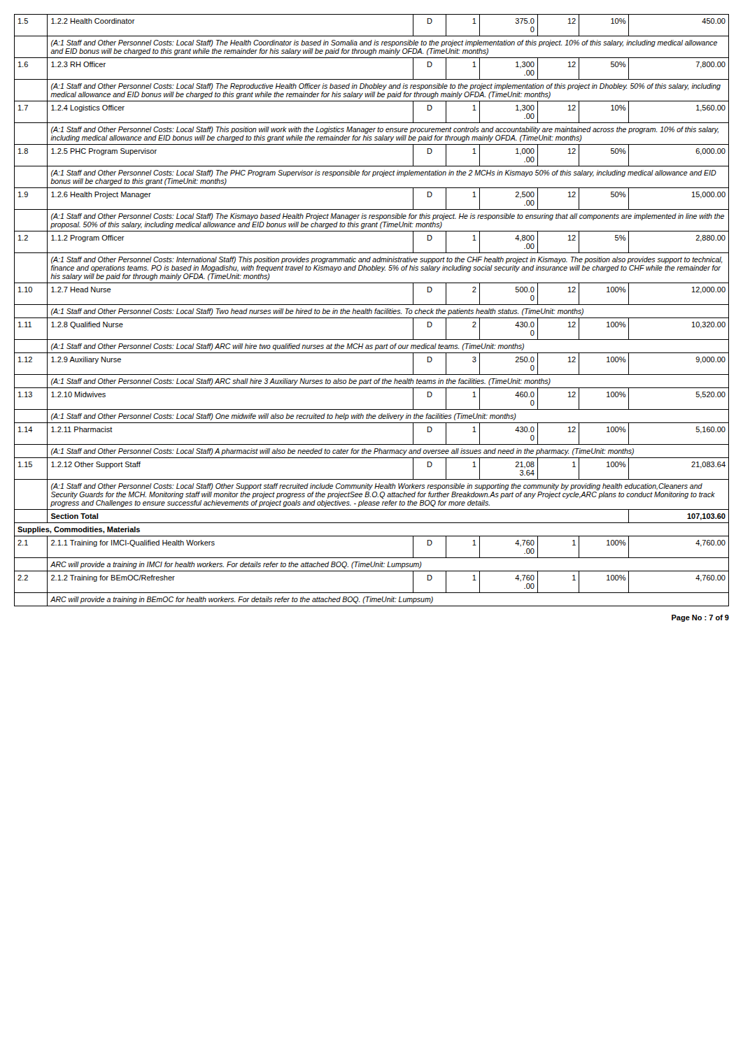| 1.5 | 1.2.2 Health Coordinator | D | 1 | 375.0 0 | 12 | 10% | 450.00 |
| | (A:1 Staff and Other Personnel Costs: Local Staff) The Health Coordinator is based in Somalia and is responsible to the project implementation of this project. 10% of this salary, including medical allowance and EID bonus will be charged to this grant while the remainder for his salary will be paid for through mainly OFDA. (TimeUnit: months) |
| 1.6 | 1.2.3 RH Officer | D | 1 | 1,300 .00 | 12 | 50% | 7,800.00 |
| | (A:1 Staff and Other Personnel Costs: Local Staff) The Reproductive Health Officer is based in Dhobley and is responsible to the project implementation of this project in Dhobley. 50% of this salary, including medical allowance and EID bonus will be charged to this grant while the remainder for his salary will be paid for through mainly OFDA. (TimeUnit: months) |
| 1.7 | 1.2.4 Logistics Officer | D | 1 | 1,300 .00 | 12 | 10% | 1,560.00 |
| | (A:1 Staff and Other Personnel Costs: Local Staff) This position will work with the Logistics Manager to ensure procurement controls and accountability are maintained across the program. 10% of this salary, including medical allowance and EID bonus will be charged to this grant while the remainder for his salary will be paid for through mainly OFDA. (TimeUnit: months) |
| 1.8 | 1.2.5 PHC Program Supervisor | D | 1 | 1,000 .00 | 12 | 50% | 6,000.00 |
| | (A:1 Staff and Other Personnel Costs: Local Staff) The PHC Program Supervisor is responsible for project implementation in the 2 MCHs in Kismayo 50% of this salary, including medical allowance and EID bonus will be charged to this grant (TimeUnit: months) |
| 1.9 | 1.2.6 Health Project Manager | D | 1 | 2,500 .00 | 12 | 50% | 15,000.00 |
| | (A:1 Staff and Other Personnel Costs: Local Staff) The Kismayo based Health Project Manager is responsible for this project. He is responsible to ensuring that all components are implemented in line with the proposal. 50% of this salary, including medical allowance and EID bonus will be charged to this grant (TimeUnit: months) |
| 1.2 | 1.1.2 Program Officer | D | 1 | 4,800 .00 | 12 | 5% | 2,880.00 |
| | (A:1 Staff and Other Personnel Costs: International Staff) This position provides programmatic and administrative support to the CHF health project in Kismayo. The position also provides support to technical, finance and operations teams. PO is based in Mogadishu, with frequent travel to Kismayo and Dhobley. 5% of his salary including social security and insurance will be charged to CHF while the remainder for his salary will be paid for through mainly OFDA. (TimeUnit: months) |
| 1.10 | 1.2.7 Head Nurse | D | 2 | 500.0 0 | 12 | 100% | 12,000.00 |
| | (A:1 Staff and Other Personnel Costs: Local Staff) Two head nurses will be hired to be in the health facilities. To check the patients health status. (TimeUnit: months) |
| 1.11 | 1.2.8 Qualified Nurse | D | 2 | 430.0 0 | 12 | 100% | 10,320.00 |
| | (A:1 Staff and Other Personnel Costs: Local Staff) ARC will hire two qualified nurses at the MCH as part of our medical teams. (TimeUnit: months) |
| 1.12 | 1.2.9 Auxiliary Nurse | D | 3 | 250.0 0 | 12 | 100% | 9,000.00 |
| | (A:1 Staff and Other Personnel Costs: Local Staff) ARC shall hire 3 Auxiliary Nurses to also be part of the health teams in the facilities. (TimeUnit: months) |
| 1.13 | 1.2.10 Midwives | D | 1 | 460.0 0 | 12 | 100% | 5,520.00 |
| | (A:1 Staff and Other Personnel Costs: Local Staff) One midwife will also be recruited to help with the delivery in the facilities (TimeUnit: months) |
| 1.14 | 1.2.11 Pharmacist | D | 1 | 430.0 0 | 12 | 100% | 5,160.00 |
| | (A:1 Staff and Other Personnel Costs: Local Staff) A pharmacist will also be needed to cater for the Pharmacy and oversee all issues and need in the pharmacy. (TimeUnit: months) |
| 1.15 | 1.2.12 Other Support Staff | D | 1 | 21,08 3.64 | 1 | 100% | 21,083.64 |
| | (A:1 Staff and Other Personnel Costs: Local Staff) Other Support staff recruited include Community Health Workers responsible in supporting the community by providing health education,Cleaners and Security Guards for the MCH. Monitoring staff will monitor the project progress of the projectSee B.O.Q attached for further Breakdown.As part of any Project cycle,ARC plans to conduct Monitoring to track progress and Challenges to ensure successful achievements of project goals and objectives. - please refer to the BOQ for more details. |
| | Section Total | 107,103.60 |
| Supplies, Commodities, Materials |
| 2.1 | 2.1.1 Training for IMCI-Qualified Health Workers | D | 1 | 4,760 .00 | 1 | 100% | 4,760.00 |
| | ARC will provide a training in IMCI for health workers. For details refer to the attached BOQ. (TimeUnit: Lumpsum) |
| 2.2 | 2.1.2 Training for BEmOC/Refresher | D | 1 | 4,760 .00 | 1 | 100% | 4,760.00 |
| | ARC will provide a training in BEmOC for health workers. For details refer to the attached BOQ. (TimeUnit: Lumpsum) |
Page No : 7 of 9